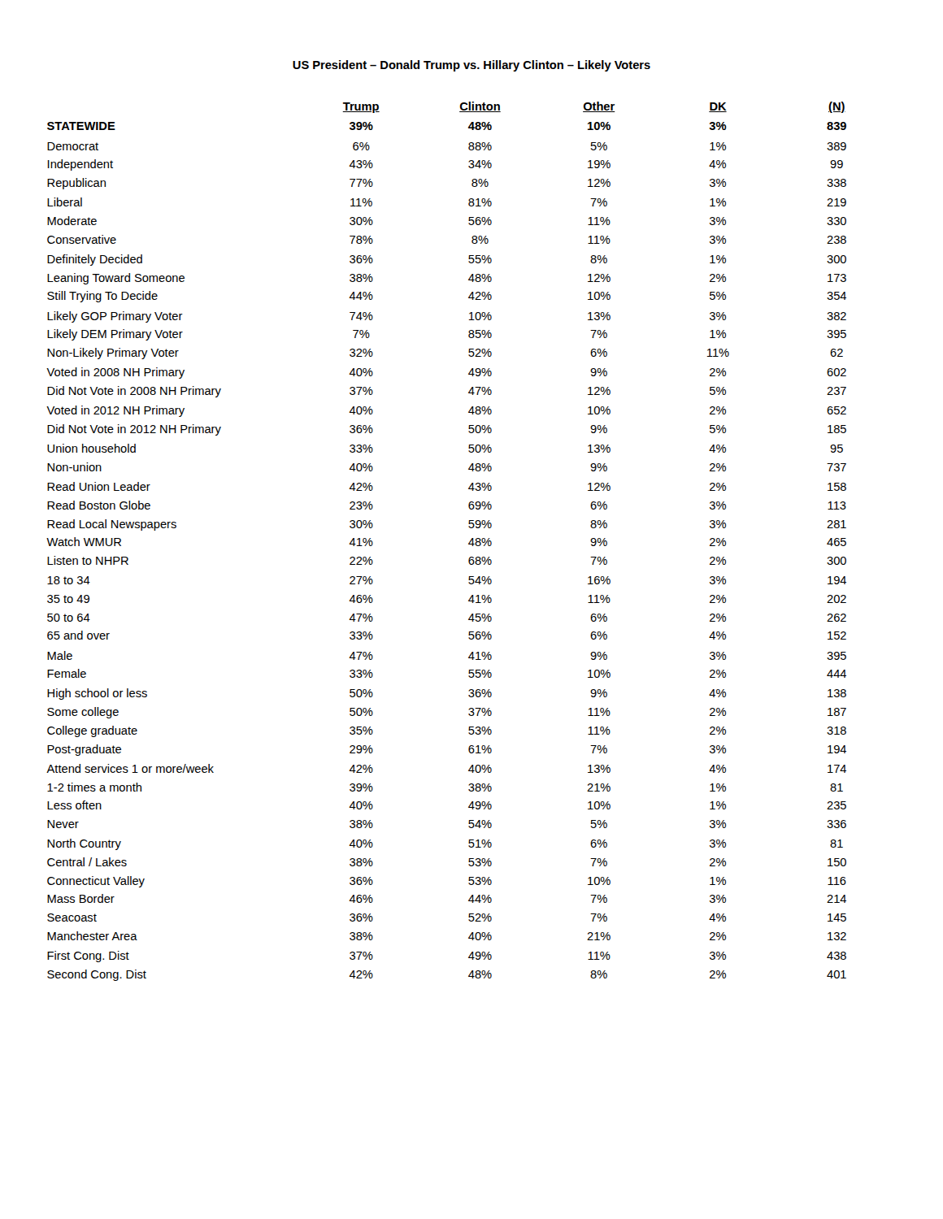US President – Donald Trump vs. Hillary Clinton – Likely Voters
| | Trump | Clinton | Other | DK | (N) |
| --- | --- | --- | --- | --- | --- |
| STATEWIDE | 39% | 48% | 10% | 3% | 839 |
| Democrat | 6% | 88% | 5% | 1% | 389 |
| Independent | 43% | 34% | 19% | 4% | 99 |
| Republican | 77% | 8% | 12% | 3% | 338 |
| Liberal | 11% | 81% | 7% | 1% | 219 |
| Moderate | 30% | 56% | 11% | 3% | 330 |
| Conservative | 78% | 8% | 11% | 3% | 238 |
| Definitely Decided | 36% | 55% | 8% | 1% | 300 |
| Leaning Toward Someone | 38% | 48% | 12% | 2% | 173 |
| Still Trying To Decide | 44% | 42% | 10% | 5% | 354 |
| Likely GOP Primary Voter | 74% | 10% | 13% | 3% | 382 |
| Likely DEM Primary Voter | 7% | 85% | 7% | 1% | 395 |
| Non-Likely Primary Voter | 32% | 52% | 6% | 11% | 62 |
| Voted in 2008 NH Primary | 40% | 49% | 9% | 2% | 602 |
| Did Not Vote in 2008 NH Primary | 37% | 47% | 12% | 5% | 237 |
| Voted in 2012 NH Primary | 40% | 48% | 10% | 2% | 652 |
| Did Not Vote in 2012 NH Primary | 36% | 50% | 9% | 5% | 185 |
| Union household | 33% | 50% | 13% | 4% | 95 |
| Non-union | 40% | 48% | 9% | 2% | 737 |
| Read Union Leader | 42% | 43% | 12% | 2% | 158 |
| Read Boston Globe | 23% | 69% | 6% | 3% | 113 |
| Read Local Newspapers | 30% | 59% | 8% | 3% | 281 |
| Watch WMUR | 41% | 48% | 9% | 2% | 465 |
| Listen to NHPR | 22% | 68% | 7% | 2% | 300 |
| 18 to 34 | 27% | 54% | 16% | 3% | 194 |
| 35 to 49 | 46% | 41% | 11% | 2% | 202 |
| 50 to 64 | 47% | 45% | 6% | 2% | 262 |
| 65 and over | 33% | 56% | 6% | 4% | 152 |
| Male | 47% | 41% | 9% | 3% | 395 |
| Female | 33% | 55% | 10% | 2% | 444 |
| High school or less | 50% | 36% | 9% | 4% | 138 |
| Some college | 50% | 37% | 11% | 2% | 187 |
| College graduate | 35% | 53% | 11% | 2% | 318 |
| Post-graduate | 29% | 61% | 7% | 3% | 194 |
| Attend services 1 or more/week | 42% | 40% | 13% | 4% | 174 |
| 1-2 times a month | 39% | 38% | 21% | 1% | 81 |
| Less often | 40% | 49% | 10% | 1% | 235 |
| Never | 38% | 54% | 5% | 3% | 336 |
| North Country | 40% | 51% | 6% | 3% | 81 |
| Central / Lakes | 38% | 53% | 7% | 2% | 150 |
| Connecticut Valley | 36% | 53% | 10% | 1% | 116 |
| Mass Border | 46% | 44% | 7% | 3% | 214 |
| Seacoast | 36% | 52% | 7% | 4% | 145 |
| Manchester Area | 38% | 40% | 21% | 2% | 132 |
| First Cong. Dist | 37% | 49% | 11% | 3% | 438 |
| Second Cong. Dist | 42% | 48% | 8% | 2% | 401 |